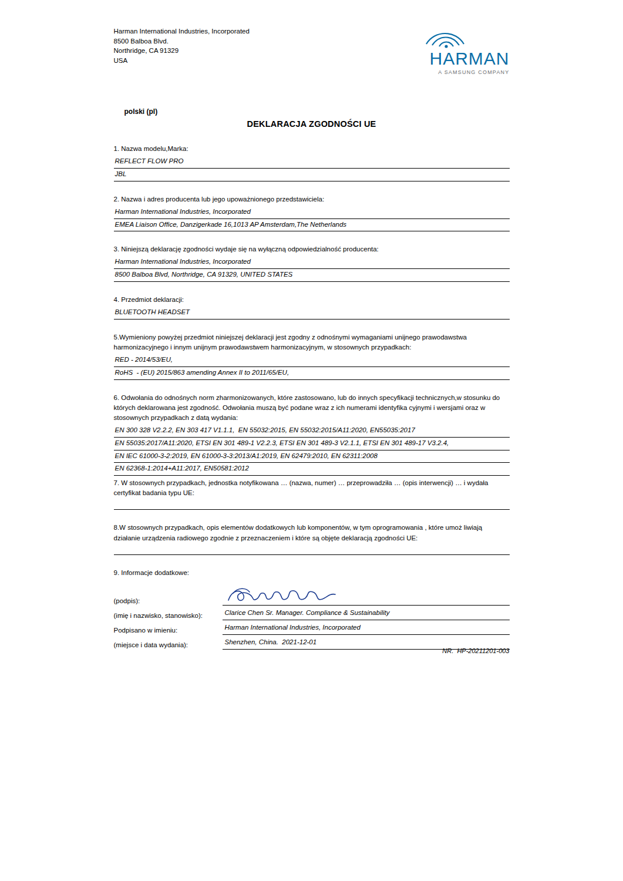Harman International Industries, Incorporated
8500 Balboa Blvd.
Northridge, CA 91329
USA
HARMAN
A SAMSUNG COMPANY
polski (pl)
DEKLARACJA ZGODNOŚCI UE
1. Nazwa modelu,Marka:
REFLECT FLOW PRO
JBL
2. Nazwa i adres producenta lub jego upoważnionego przedstawiciela:
Harman International Industries, Incorporated
EMEA Liaison Office, Danzigerkade 16,1013 AP Amsterdam,The Netherlands
3. Niniejszą deklarację zgodności wydaje się na wyłączną odpowiedzialność producenta:
Harman International Industries, Incorporated
8500 Balboa Blvd, Northridge, CA 91329, UNITED STATES
4. Przedmiot deklaracji:
BLUETOOTH HEADSET
5.Wymieniony powyżej przedmiot niniejszej deklaracji jest zgodny z odnośnymi wymaganiami unijnego prawodawstwa harmonizacyjnego i innym unijnym prawodawstwem harmonizacyjnym, w stosownych przypadkach:
RED - 2014/53/EU,
RoHS - (EU) 2015/863 amending Annex II to 2011/65/EU,
6. Odwołania do odnośnych norm zharmonizowanych, które zastosowano, lub do innych specyfikacji technicznych,w stosunku do których deklarowana jest zgodność. Odwołania muszą być podane wraz z ich numerami identyfika cyjnymi i wersjami oraz w stosownych przypadkach z datą wydania:
EN 300 328 V2.2.2, EN 303 417 V1.1.1, EN 55032:2015, EN 55032:2015/A11:2020, EN55035:2017
EN 55035:2017/A11:2020, ETSI EN 301 489-1 V2.2.3, ETSI EN 301 489-3 V2.1.1, ETSI EN 301 489-17 V3.2.4,
EN IEC 61000-3-2:2019, EN 61000-3-3:2013/A1:2019, EN 62479:2010, EN 62311:2008
EN 62368-1:2014+A11:2017, EN50581:2012
7. W stosownych przypadkach, jednostka notyfikowana … (nazwa, numer) … przeprowadziła … (opis interwencji) … i wydała certyfikat badania typu UE:
8.W stosownych przypadkach, opis elementów dodatkowych lub komponentów, w tym oprogramowania , które umoż liwiają działanie urządzenia radiowego zgodnie z przeznaczeniem i które są objęte deklaracją zgodności UE:
9. Informacje dodatkowe:
(podpis):
(imię i nazwisko, stanowisko):
Clarice Chen Sr. Manager. Compliance & Sustainability
Podpisano w imieniu:
Harman International Industries, Incorporated
(miejsce i data wydania):
Shenzhen, China. 2021-12-01
NR. HP-20211201-003